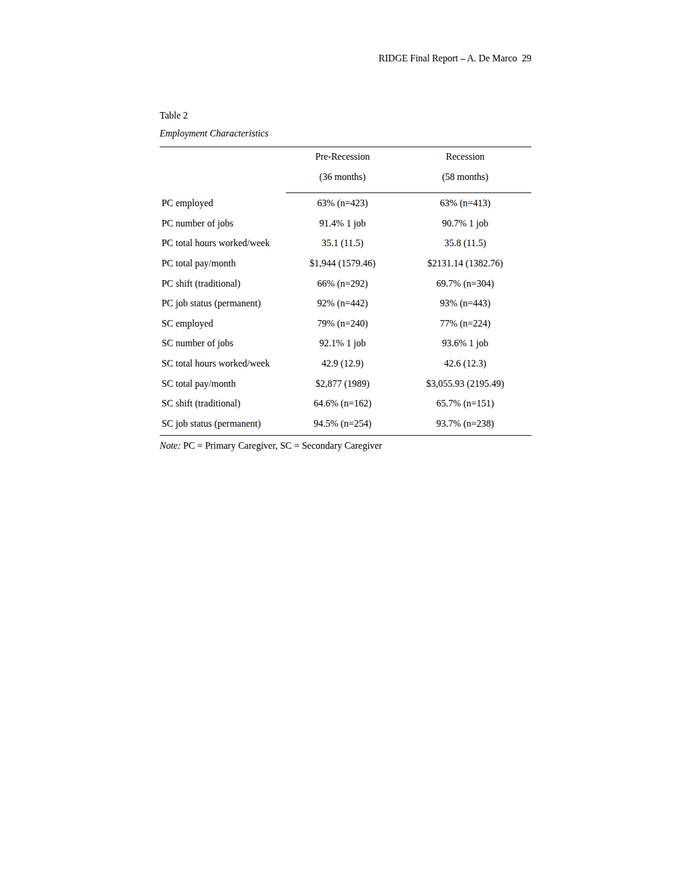RIDGE Final Report – A. De Marco 29
Table 2
Employment Characteristics
| | Pre-Recession | Recession |
| --- | --- | --- |
| | (36 months) | (58 months) |
| PC employed | 63% (n=423) | 63% (n=413) |
| PC number of jobs | 91.4% 1 job | 90.7% 1 job |
| PC total hours worked/week | 35.1 (11.5) | 35.8 (11.5) |
| PC total pay/month | $1,944 (1579.46) | $2131.14 (1382.76) |
| PC shift (traditional) | 66% (n=292) | 69.7% (n=304) |
| PC job status (permanent) | 92% (n=442) | 93% (n=443) |
| SC employed | 79% (n=240) | 77% (n=224) |
| SC number of jobs | 92.1% 1 job | 93.6% 1 job |
| SC total hours worked/week | 42.9 (12.9) | 42.6 (12.3) |
| SC total pay/month | $2,877 (1989) | $3,055.93 (2195.49) |
| SC shift (traditional) | 64.6% (n=162) | 65.7% (n=151) |
| SC job status (permanent) | 94.5% (n=254) | 93.7% (n=238) |
Note: PC = Primary Caregiver, SC = Secondary Caregiver